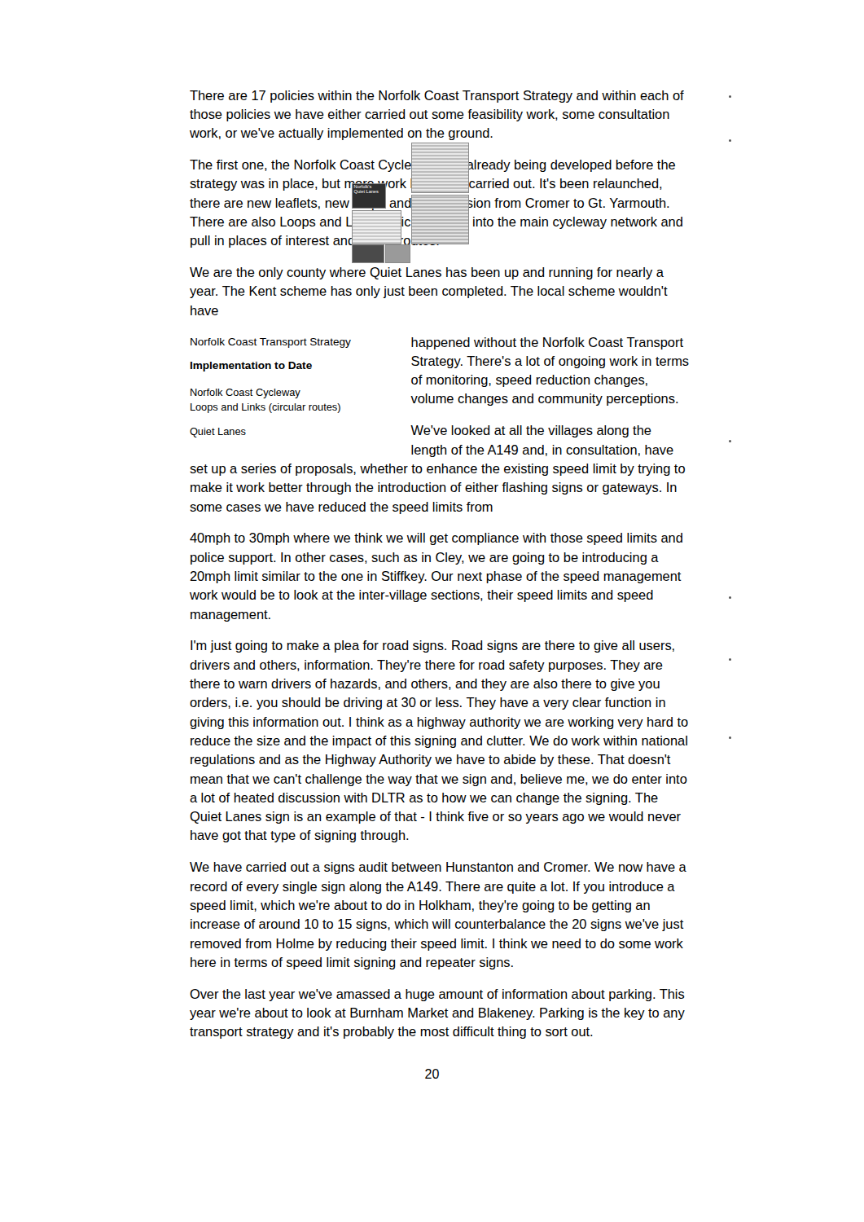There are 17 policies within the Norfolk Coast Transport Strategy and within each of those policies we have either carried out some feasibility work, some consultation work, or we've actually implemented on the ground.
The first one, the Norfolk Coast Cycleway was already being developed before the strategy was in place, but more work has been carried out. It's been relaunched, there are new leaflets, new maps and an extension from Cromer to Gt. Yarmouth. There are also Loops and Links, which connect into the main cycleway network and pull in places of interest and tourist routes.
We are the only county where Quiet Lanes has been up and running for nearly a year. The Kent scheme has only just been completed. The local scheme wouldn't have
Norfolk Coast Transport Strategy
Implementation to Date
Norfolk Coast Cycleway Loops and Links (circular routes) Quiet Lanes
Norfolk's
Quiet Lanes
happened without the Norfolk Coast Transport Strategy. There's a lot of ongoing work in terms of monitoring, speed reduction changes, volume changes and community perceptions.
We've looked at all the villages along the length of the A149 and, in consultation, have set up a series of proposals, whether to enhance the existing speed limit by trying to make it work better through the introduction of either flashing signs or gateways. In some cases we have reduced the speed limits from
40mph to 30mph where we think we will get compliance with those speed limits and police support. In other cases, such as in Cley, we are going to be introducing a 20mph limit similar to the one in Stiffkey. Our next phase of the speed management work would be to look at the inter-village sections, their speed limits and speed management.
I'm just going to make a plea for road signs. Road signs are there to give all users, drivers and others, information. They're there for road safety purposes. They are there to warn drivers of hazards, and others, and they are also there to give you orders, i.e. you should be driving at 30 or less. They have a very clear function in giving this information out. I think as a highway authority we are working very hard to reduce the size and the impact of this signing and clutter. We do work within national regulations and as the Highway Authority we have to abide by these. That doesn't mean that we can't challenge the way that we sign and, believe me, we do enter into a lot of heated discussion with DLTR as to how we can change the signing. The Quiet Lanes sign is an example of that - I think five or so years ago we would never have got that type of signing through.
We have carried out a signs audit between Hunstanton and Cromer. We now have a record of every single sign along the A149. There are quite a lot. If you introduce a speed limit, which we're about to do in Holkham, they're going to be getting an increase of around 10 to 15 signs, which will counterbalance the 20 signs we've just removed from Holme by reducing their speed limit. I think we need to do some work here in terms of speed limit signing and repeater signs.
Over the last year we've amassed a huge amount of information about parking. This year we're about to look at Burnham Market and Blakeney. Parking is the key to any transport strategy and it's probably the most difficult thing to sort out.
20